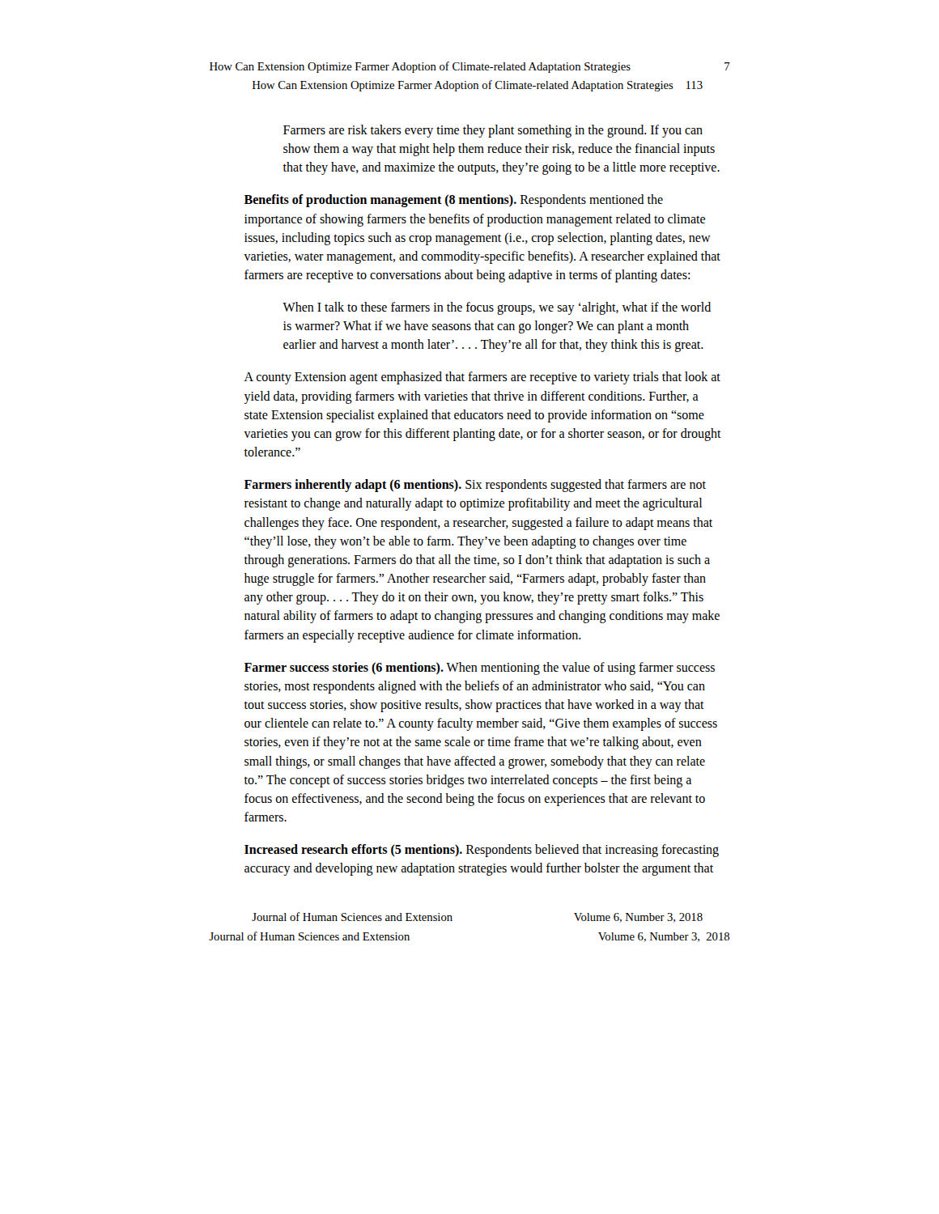How Can Extension Optimize Farmer Adoption of Climate-related Adaptation Strategies 7
How Can Extension Optimize Farmer Adoption of Climate-related Adaptation Strategies 113
Farmers are risk takers every time they plant something in the ground. If you can show them a way that might help them reduce their risk, reduce the financial inputs that they have, and maximize the outputs, they’re going to be a little more receptive.
Benefits of production management (8 mentions). Respondents mentioned the importance of showing farmers the benefits of production management related to climate issues, including topics such as crop management (i.e., crop selection, planting dates, new varieties, water management, and commodity-specific benefits). A researcher explained that farmers are receptive to conversations about being adaptive in terms of planting dates:
When I talk to these farmers in the focus groups, we say ‘alright, what if the world is warmer? What if we have seasons that can go longer? We can plant a month earlier and harvest a month later’. . . . They’re all for that, they think this is great.
A county Extension agent emphasized that farmers are receptive to variety trials that look at yield data, providing farmers with varieties that thrive in different conditions. Further, a state Extension specialist explained that educators need to provide information on “some varieties you can grow for this different planting date, or for a shorter season, or for drought tolerance.”
Farmers inherently adapt (6 mentions). Six respondents suggested that farmers are not resistant to change and naturally adapt to optimize profitability and meet the agricultural challenges they face. One respondent, a researcher, suggested a failure to adapt means that “they’ll lose, they won’t be able to farm. They’ve been adapting to changes over time through generations. Farmers do that all the time, so I don’t think that adaptation is such a huge struggle for farmers.” Another researcher said, “Farmers adapt, probably faster than any other group. . . . They do it on their own, you know, they’re pretty smart folks.” This natural ability of farmers to adapt to changing pressures and changing conditions may make farmers an especially receptive audience for climate information.
Farmer success stories (6 mentions). When mentioning the value of using farmer success stories, most respondents aligned with the beliefs of an administrator who said, “You can tout success stories, show positive results, show practices that have worked in a way that our clientele can relate to.” A county faculty member said, “Give them examples of success stories, even if they’re not at the same scale or time frame that we’re talking about, even small things, or small changes that have affected a grower, somebody that they can relate to.” The concept of success stories bridges two interrelated concepts – the first being a focus on effectiveness, and the second being the focus on experiences that are relevant to farmers.
Increased research efforts (5 mentions). Respondents believed that increasing forecasting accuracy and developing new adaptation strategies would further bolster the argument that
Journal of Human Sciences and Extension Volume 6, Number 3, 2018
Journal of Human Sciences and Extension Volume 6, Number 3, 2018